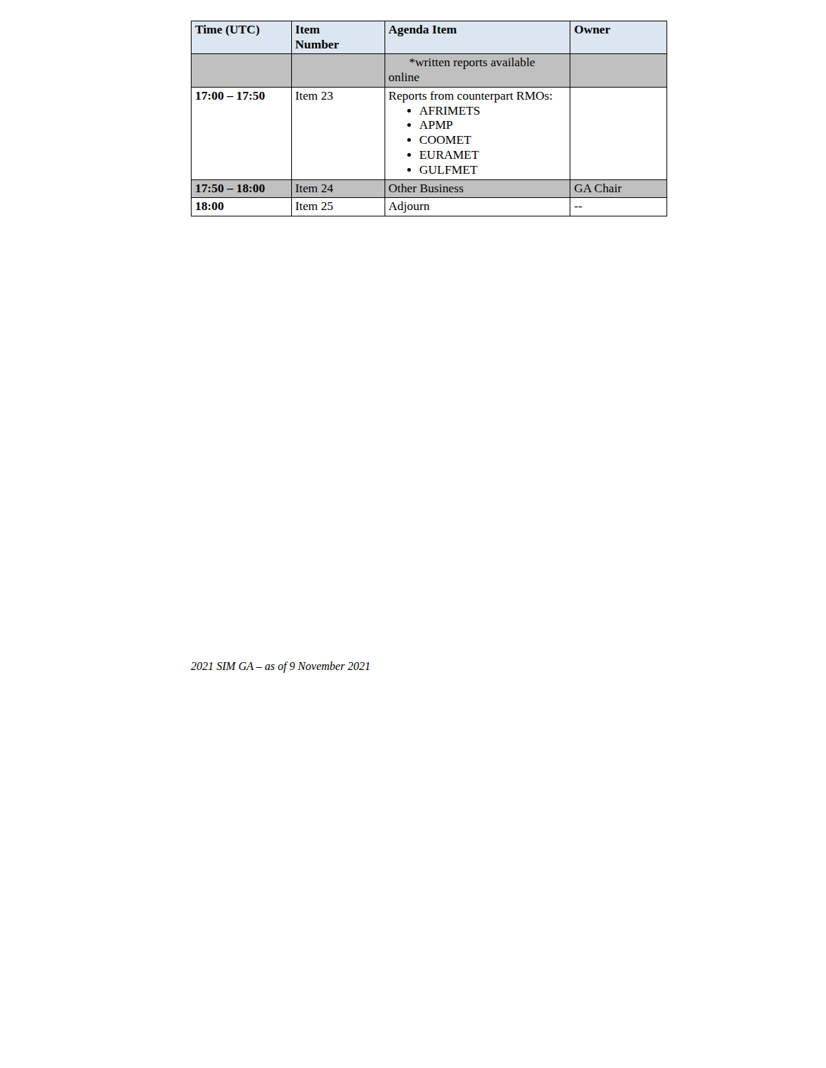| Time (UTC) | Item Number | Agenda Item | Owner |
| --- | --- | --- | --- |
| | | *written reports available online | |
| 17:00 – 17:50 | Item 23 | Reports from counterpart RMOs: AFRIMETS APMP COOMET EURAMET GULFMET | |
| 17:50 – 18:00 | Item 24 | Other Business | GA Chair |
| 18:00 | Item 25 | Adjourn | -- |
2021 SIM GA – as of 9 November 2021